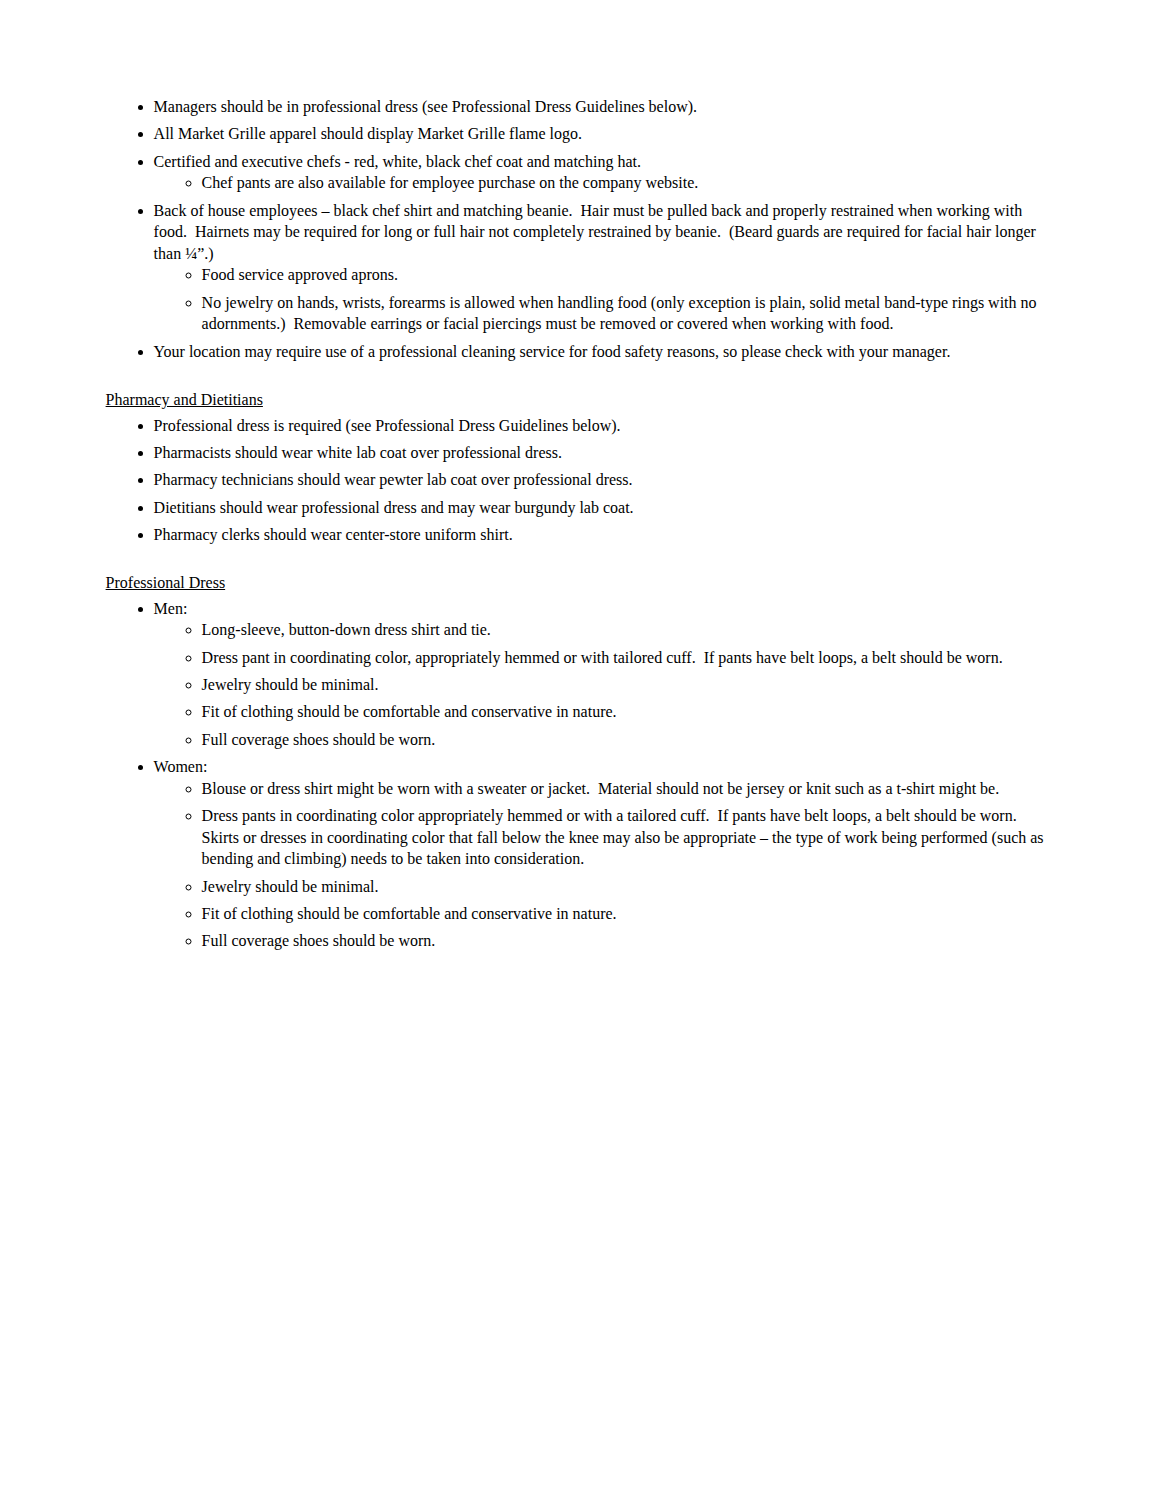Managers should be in professional dress (see Professional Dress Guidelines below).
All Market Grille apparel should display Market Grille flame logo.
Certified and executive chefs - red, white, black chef coat and matching hat.
Chef pants are also available for employee purchase on the company website.
Back of house employees – black chef shirt and matching beanie. Hair must be pulled back and properly restrained when working with food. Hairnets may be required for long or full hair not completely restrained by beanie. (Beard guards are required for facial hair longer than ¼”.)
Food service approved aprons.
No jewelry on hands, wrists, forearms is allowed when handling food (only exception is plain, solid metal band-type rings with no adornments.) Removable earrings or facial piercings must be removed or covered when working with food.
Your location may require use of a professional cleaning service for food safety reasons, so please check with your manager.
Pharmacy and Dietitians
Professional dress is required (see Professional Dress Guidelines below).
Pharmacists should wear white lab coat over professional dress.
Pharmacy technicians should wear pewter lab coat over professional dress.
Dietitians should wear professional dress and may wear burgundy lab coat.
Pharmacy clerks should wear center-store uniform shirt.
Professional Dress
Men:
Long-sleeve, button-down dress shirt and tie.
Dress pant in coordinating color, appropriately hemmed or with tailored cuff. If pants have belt loops, a belt should be worn.
Jewelry should be minimal.
Fit of clothing should be comfortable and conservative in nature.
Full coverage shoes should be worn.
Women:
Blouse or dress shirt might be worn with a sweater or jacket. Material should not be jersey or knit such as a t-shirt might be.
Dress pants in coordinating color appropriately hemmed or with a tailored cuff. If pants have belt loops, a belt should be worn. Skirts or dresses in coordinating color that fall below the knee may also be appropriate – the type of work being performed (such as bending and climbing) needs to be taken into consideration.
Jewelry should be minimal.
Fit of clothing should be comfortable and conservative in nature.
Full coverage shoes should be worn.